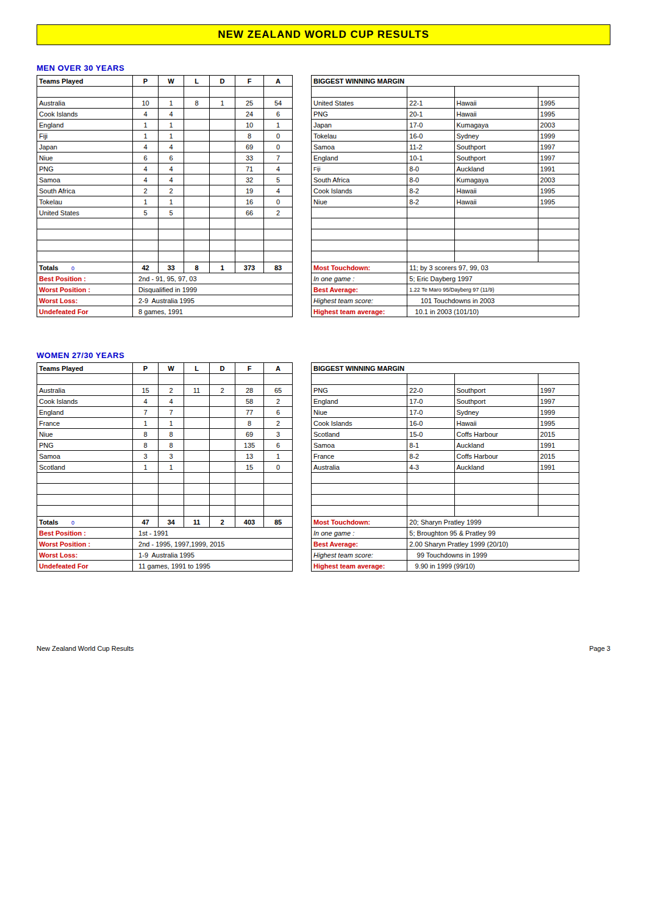NEW ZEALAND WORLD CUP RESULTS
MEN OVER 30 YEARS
| Teams Played | P | W | L | D | F | A |
| --- | --- | --- | --- | --- | --- | --- |
| Australia | 10 | 1 | 8 | 1 | 25 | 54 |
| Cook Islands | 4 | 4 | | | 24 | 6 |
| England | 1 | 1 | | | 10 | 1 |
| Fiji | 1 | 1 | | | 8 | 0 |
| Japan | 4 | 4 | | | 69 | 0 |
| Niue | 6 | 6 | | | 33 | 7 |
| PNG | 4 | 4 | | | 71 | 4 |
| Samoa | 4 | 4 | | | 32 | 5 |
| South Africa | 2 | 2 | | | 19 | 4 |
| Tokelau | 1 | 1 | | | 16 | 0 |
| United States | 5 | 5 | | | 66 | 2 |
| Totals 0 | 42 | 33 | 8 | 1 | 373 | 83 |
| Best Position : | 2nd - 91, 95, 97, 03 |
| Worst Position : | Disqualified in 1999 |
| Worst Loss: | 2-9 Australia 1995 |
| Undefeated For | 8 games, 1991 |
| BIGGEST WINNING MARGIN |
| --- |
| United States | 22-1 | Hawaii | 1995 |
| PNG | 20-1 | Hawaii | 1995 |
| Japan | 17-0 | Kumagaya | 2003 |
| Tokelau | 16-0 | Sydney | 1999 |
| Samoa | 11-2 | Southport | 1997 |
| England | 10-1 | Southport | 1997 |
| Fiji | 8-0 | Auckland | 1991 |
| South Africa | 8-0 | Kumagaya | 2003 |
| Cook Islands | 8-2 | Hawaii | 1995 |
| Niue | 8-2 | Hawaii | 1995 |
| Most Touchdown: | 11; by 3 scorers 97, 99, 03 |
| In one game : | 5; Eric Dayberg 1997 |
| Best Average: | 1.22 Te Maro 95/Dayberg 97 (11/9) |
| Highest team score: | 101 Touchdowns in 2003 |
| Highest team average: | 10.1 in 2003 (101/10) |
WOMEN 27/30 YEARS
| Teams Played | P | W | L | D | F | A |
| --- | --- | --- | --- | --- | --- | --- |
| Australia | 15 | 2 | 11 | 2 | 28 | 65 |
| Cook Islands | 4 | 4 | | | 58 | 2 |
| England | 7 | 7 | | | 77 | 6 |
| France | 1 | 1 | | | 8 | 2 |
| Niue | 8 | 8 | | | 69 | 3 |
| PNG | 8 | 8 | | | 135 | 6 |
| Samoa | 3 | 3 | | | 13 | 1 |
| Scotland | 1 | 1 | | | 15 | 0 |
| Totals 0 | 47 | 34 | 11 | 2 | 403 | 85 |
| Best Position : | 1st - 1991 |
| Worst Position : | 2nd - 1995, 1997,1999, 2015 |
| Worst Loss: | 1-9 Australia 1995 |
| Undefeated For | 11 games, 1991 to 1995 |
| BIGGEST WINNING MARGIN |
| --- |
| PNG | 22-0 | Southport | 1997 |
| England | 17-0 | Southport | 1997 |
| Niue | 17-0 | Sydney | 1999 |
| Cook Islands | 16-0 | Hawaii | 1995 |
| Scotland | 15-0 | Coffs Harbour | 2015 |
| Samoa | 8-1 | Auckland | 1991 |
| France | 8-2 | Coffs Harbour | 2015 |
| Australia | 4-3 | Auckland | 1991 |
| Most Touchdown: | 20; Sharyn Pratley 1999 |
| In one game : | 5; Broughton 95 & Pratley 99 |
| Best Average: | 2.00 Sharyn Pratley 1999 (20/10) |
| Highest team score: | 99 Touchdowns in 1999 |
| Highest team average: | 9.90 in 1999 (99/10) |
New Zealand World Cup Results
Page 3